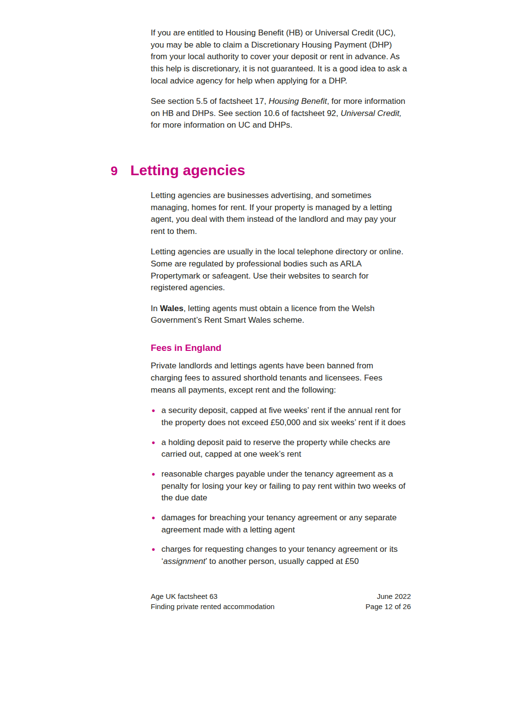If you are entitled to Housing Benefit (HB) or Universal Credit (UC), you may be able to claim a Discretionary Housing Payment (DHP) from your local authority to cover your deposit or rent in advance. As this help is discretionary, it is not guaranteed. It is a good idea to ask a local advice agency for help when applying for a DHP.
See section 5.5 of factsheet 17, Housing Benefit, for more information on HB and DHPs. See section 10.6 of factsheet 92, Universal Credit, for more information on UC and DHPs.
9 Letting agencies
Letting agencies are businesses advertising, and sometimes managing, homes for rent. If your property is managed by a letting agent, you deal with them instead of the landlord and may pay your rent to them.
Letting agencies are usually in the local telephone directory or online. Some are regulated by professional bodies such as ARLA Propertymark or safeagent. Use their websites to search for registered agencies.
In Wales, letting agents must obtain a licence from the Welsh Government’s Rent Smart Wales scheme.
Fees in England
Private landlords and lettings agents have been banned from charging fees to assured shorthold tenants and licensees. Fees means all payments, except rent and the following:
a security deposit, capped at five weeks’ rent if the annual rent for the property does not exceed £50,000 and six weeks’ rent if it does
a holding deposit paid to reserve the property while checks are carried out, capped at one week’s rent
reasonable charges payable under the tenancy agreement as a penalty for losing your key or failing to pay rent within two weeks of the due date
damages for breaching your tenancy agreement or any separate agreement made with a letting agent
charges for requesting changes to your tenancy agreement or its ‘assignment’ to another person, usually capped at £50
Age UK factsheet 63
Finding private rented accommodation
June 2022
Page 12 of 26